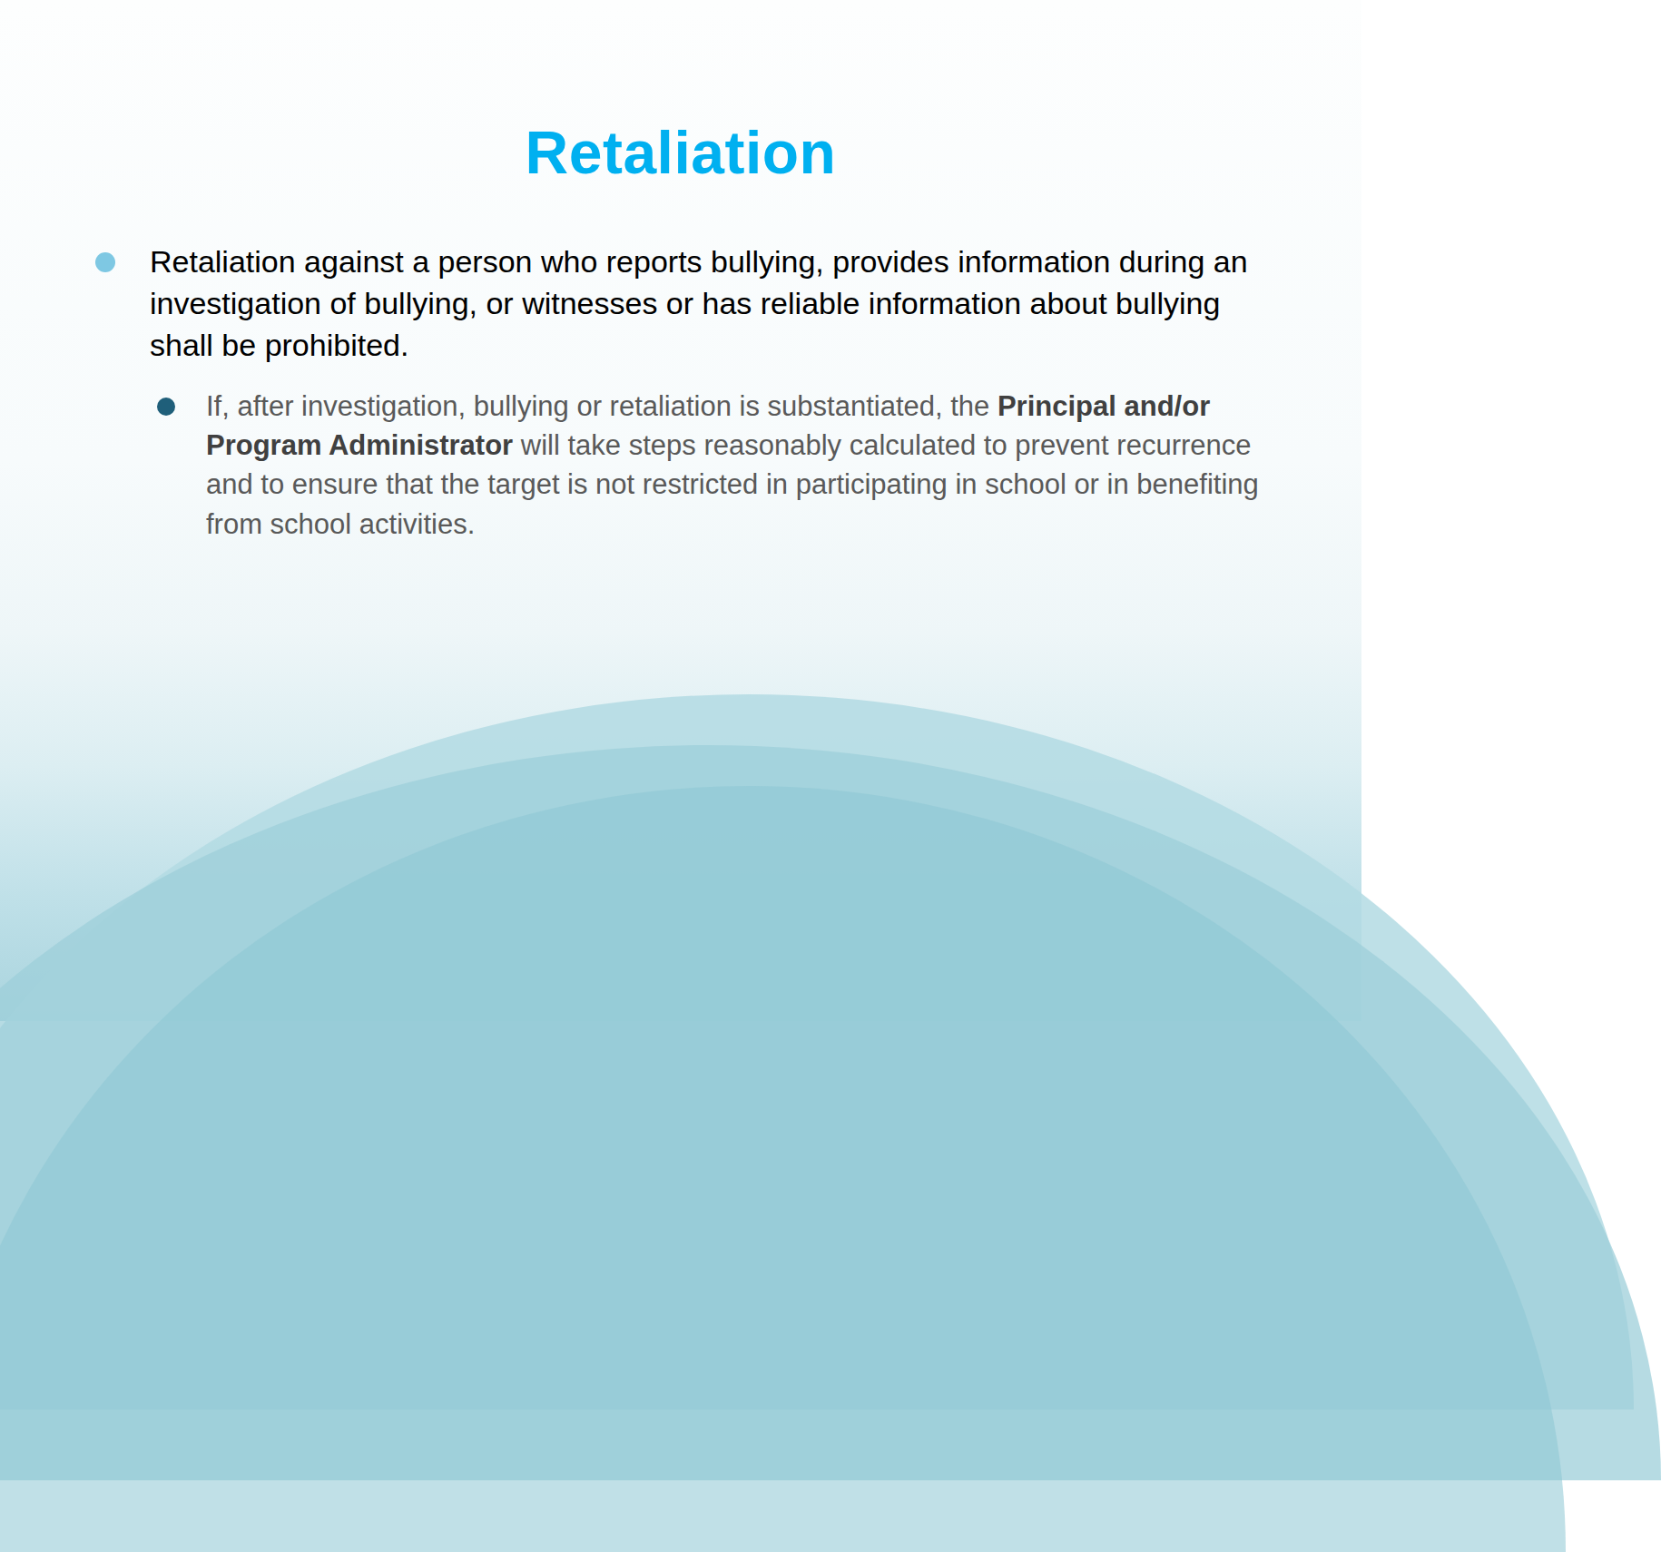Retaliation
Retaliation against a person who reports bullying, provides information during an investigation of bullying, or witnesses or has reliable information about bullying shall be prohibited.
If, after investigation, bullying or retaliation is substantiated, the Principal and/or Program Administrator will take steps reasonably calculated to prevent recurrence and to ensure that the target is not restricted in participating in school or in benefiting from school activities.